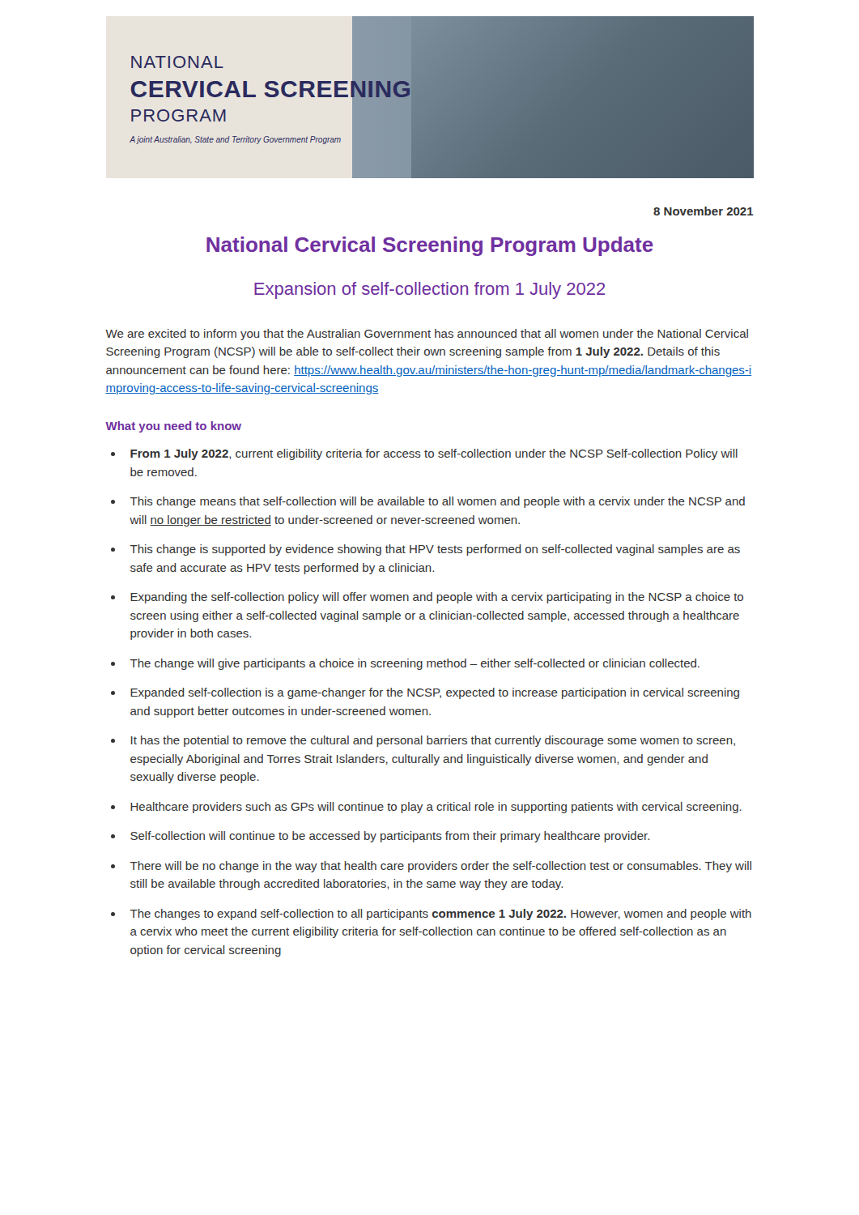NATIONAL
CERVICAL SCREENING
PROGRAM
A joint Australian, State and Territory Government Program
8 November 2021
National Cervical Screening Program Update
Expansion of self-collection from 1 July 2022
We are excited to inform you that the Australian Government has announced that all women under the National Cervical Screening Program (NCSP) will be able to self-collect their own screening sample from 1 July 2022. Details of this announcement can be found here: https://www.health.gov.au/ministers/the-hon-greg-hunt-mp/media/landmark-changes-improving-access-to-life-saving-cervical-screenings
What you need to know
From 1 July 2022, current eligibility criteria for access to self-collection under the NCSP Self-collection Policy will be removed.
This change means that self-collection will be available to all women and people with a cervix under the NCSP and will no longer be restricted to under-screened or never-screened women.
This change is supported by evidence showing that HPV tests performed on self-collected vaginal samples are as safe and accurate as HPV tests performed by a clinician.
Expanding the self-collection policy will offer women and people with a cervix participating in the NCSP a choice to screen using either a self-collected vaginal sample or a clinician-collected sample, accessed through a healthcare provider in both cases.
The change will give participants a choice in screening method – either self-collected or clinician collected.
Expanded self-collection is a game-changer for the NCSP, expected to increase participation in cervical screening and support better outcomes in under-screened women.
It has the potential to remove the cultural and personal barriers that currently discourage some women to screen, especially Aboriginal and Torres Strait Islanders, culturally and linguistically diverse women, and gender and sexually diverse people.
Healthcare providers such as GPs will continue to play a critical role in supporting patients with cervical screening.
Self-collection will continue to be accessed by participants from their primary healthcare provider.
There will be no change in the way that health care providers order the self-collection test or consumables. They will still be available through accredited laboratories, in the same way they are today.
The changes to expand self-collection to all participants commence 1 July 2022. However, women and people with a cervix who meet the current eligibility criteria for self-collection can continue to be offered self-collection as an option for cervical screening